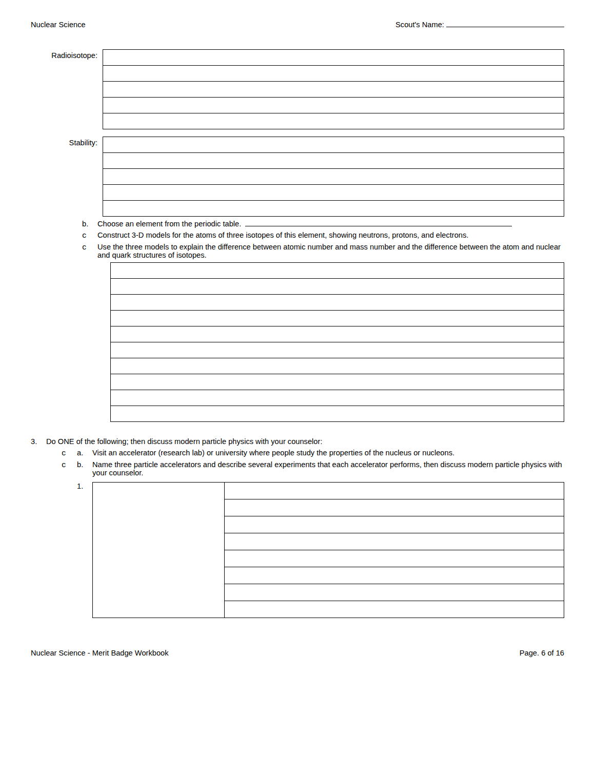Nuclear Science
Scout's Name:
Radioisotope:
Stability:
b.
Choose an element from the periodic table.
c
Construct 3-D models for the atoms of three isotopes of this element, showing neutrons, protons, and electrons.
c
Use the three models to explain the difference between atomic number and mass number and the difference between the atom and nuclear and quark structures of isotopes.
3.
Do ONE of the following; then discuss modern particle physics with your counselor:
c
a.
Visit an accelerator (research lab) or university where people study the properties of the nucleus or nucleons.
c
b.
Name three particle accelerators and describe several experiments that each accelerator performs, then discuss modern particle physics with your counselor.
1.
Nuclear Science - Merit Badge Workbook
Page. 6 of 16